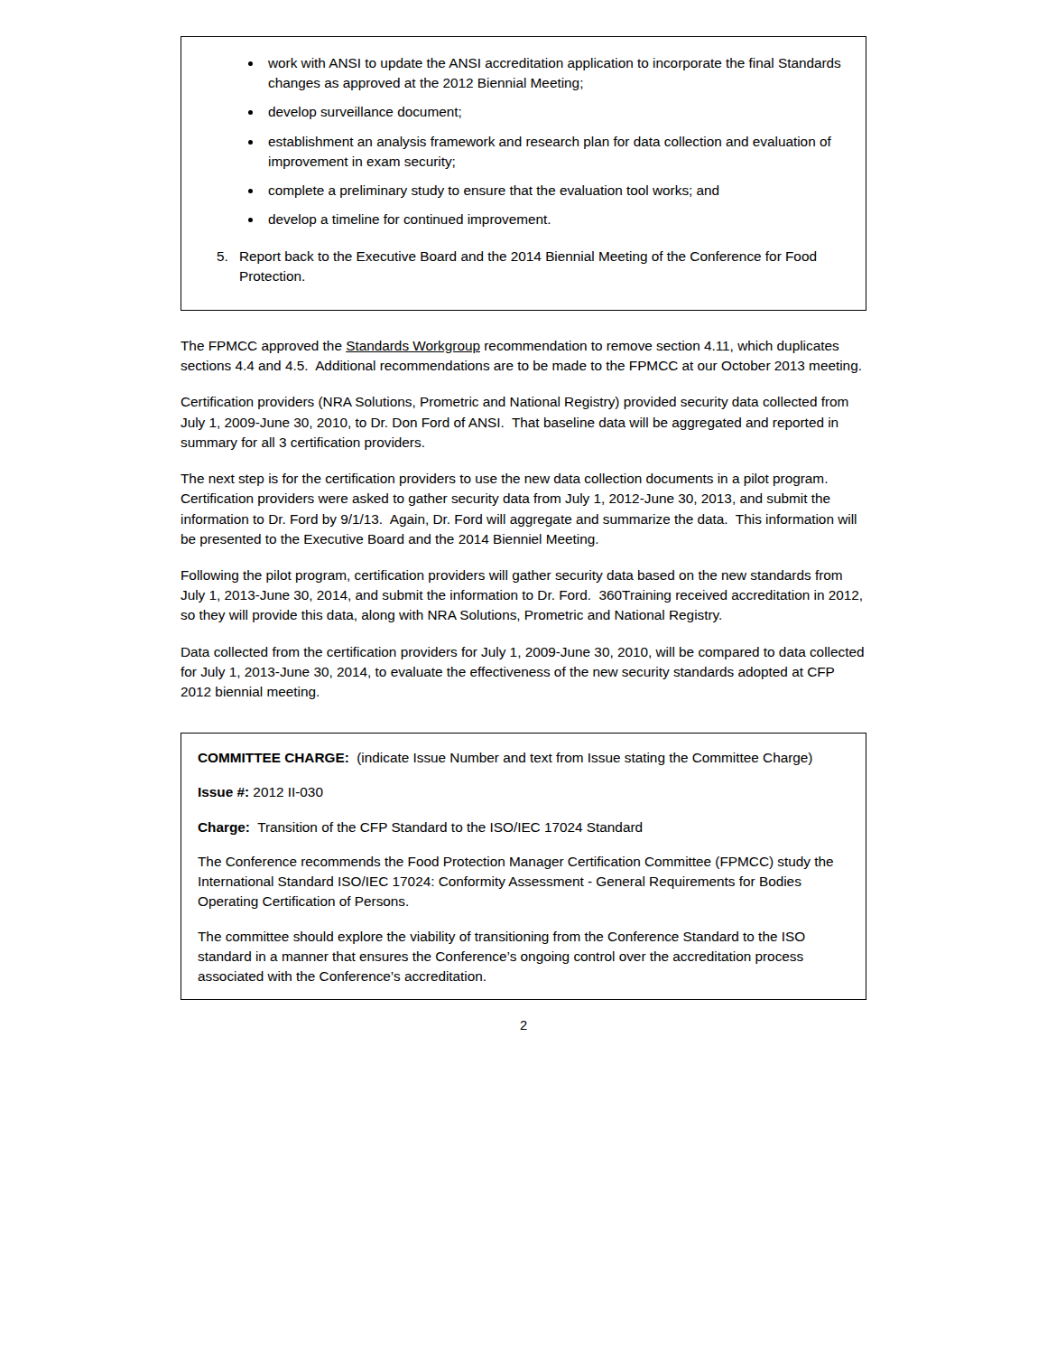work with ANSI to update the ANSI accreditation application to incorporate the final Standards changes as approved at the 2012 Biennial Meeting;
develop surveillance document;
establishment an analysis framework and research plan for data collection and evaluation of improvement in exam security;
complete a preliminary study to ensure that the evaluation tool works; and
develop a timeline for continued improvement.
Report back to the Executive Board and the 2014 Biennial Meeting of the Conference for Food Protection.
The FPMCC approved the Standards Workgroup recommendation to remove section 4.11, which duplicates sections 4.4 and 4.5. Additional recommendations are to be made to the FPMCC at our October 2013 meeting.
Certification providers (NRA Solutions, Prometric and National Registry) provided security data collected from July 1, 2009-June 30, 2010, to Dr. Don Ford of ANSI. That baseline data will be aggregated and reported in summary for all 3 certification providers.
The next step is for the certification providers to use the new data collection documents in a pilot program. Certification providers were asked to gather security data from July 1, 2012-June 30, 2013, and submit the information to Dr. Ford by 9/1/13. Again, Dr. Ford will aggregate and summarize the data. This information will be presented to the Executive Board and the 2014 Bienniel Meeting.
Following the pilot program, certification providers will gather security data based on the new standards from July 1, 2013-June 30, 2014, and submit the information to Dr. Ford. 360Training received accreditation in 2012, so they will provide this data, along with NRA Solutions, Prometric and National Registry.
Data collected from the certification providers for July 1, 2009-June 30, 2010, will be compared to data collected for July 1, 2013-June 30, 2014, to evaluate the effectiveness of the new security standards adopted at CFP 2012 biennial meeting.
COMMITTEE CHARGE: (indicate Issue Number and text from Issue stating the Committee Charge)
Issue #: 2012 II-030
Charge: Transition of the CFP Standard to the ISO/IEC 17024 Standard
The Conference recommends the Food Protection Manager Certification Committee (FPMCC) study the International Standard ISO/IEC 17024: Conformity Assessment - General Requirements for Bodies Operating Certification of Persons.
The committee should explore the viability of transitioning from the Conference Standard to the ISO standard in a manner that ensures the Conference’s ongoing control over the accreditation process associated with the Conference’s accreditation.
2